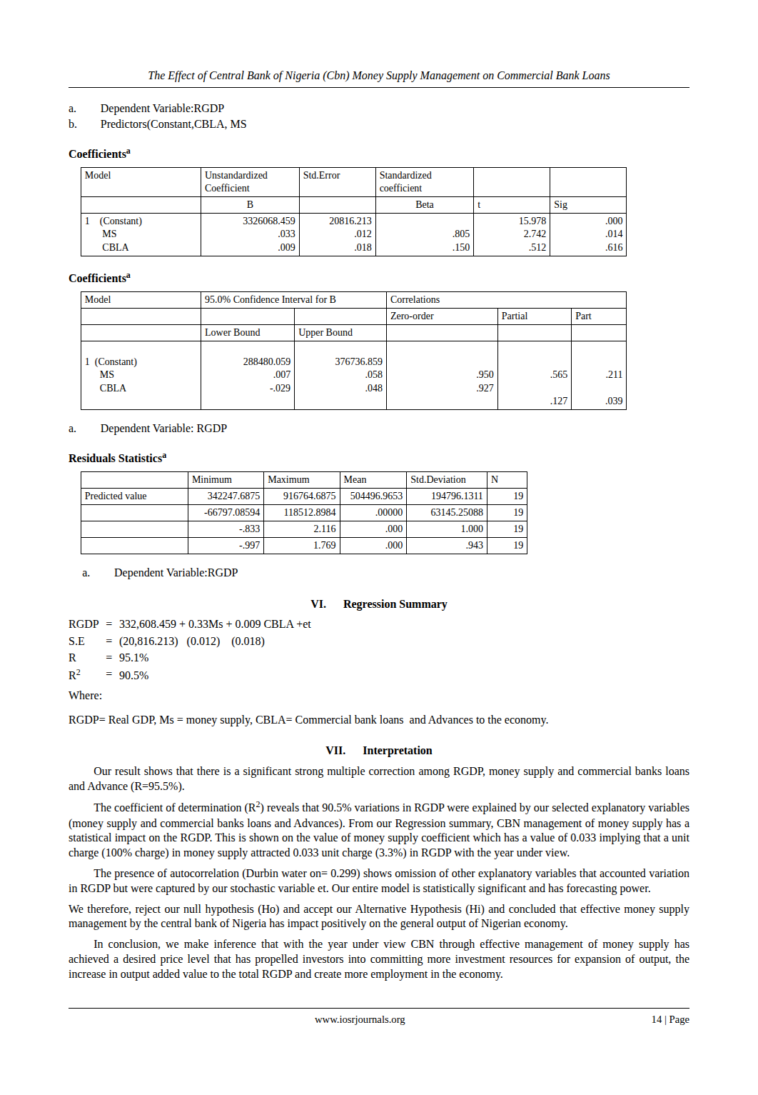The Effect of Central Bank of Nigeria (Cbn) Money Supply Management on Commercial Bank Loans
a. Dependent Variable:RGDP
b. Predictors(Constant,CBLA, MS
Coefficientsa
| Model | Unstandardized Coefficient | Std.Error | Standardized coefficient | | |
| | B | | Beta | t | Sig |
| 1 (Constant) MS CBLA | 3326068.459 .033 .009 | 20816.213 .012 .018 | .805 .150 | 15.978 2.742 .512 | .000 .014 .616 |
Coefficientsa
| Model | 95.0% Confidence Interval for B | Correlations |
| | | | Zero-order | Partial | Part |
| | Lower Bound | Upper Bound | | | |
| 1 (Constant) MS CBLA | 288480.059 .007 -.029 | 376736.859 .058 .048 | .950 .927 | .565 .127 | .211 .039 |
a. Dependent Variable: RGDP
Residuals Statisticsa
| | Minimum | Maximum | Mean | Std.Deviation | N |
| Predicted value | 342247.6875 | 916764.6875 | 504496.9653 | 194796.1311 | 19 |
| | -66797.08594 | 118512.8984 | .00000 | 63145.25088 | 19 |
| | -.833 | 2.116 | .000 | 1.000 | 19 |
| | -.997 | 1.769 | .000 | .943 | 19 |
a. Dependent Variable:RGDP
VI. Regression Summary
| RGDP | = | 332,608.459 + 0.33Ms + 0.009 CBLA +et |
| S.E | = | (20,816.213) (0.012) (0.018) |
| R | = | 95.1% |
| R 2 | = | 90.5% |
Where:
RGDP= Real GDP, Ms = money supply, CBLA= Commercial bank loans and Advances to the economy.
VII. Interpretation
Our result shows that there is a significant strong multiple correction among RGDP, money supply and commercial banks loans and Advance (R=95.5%).
The coefficient of determination (R2) reveals that 90.5% variations in RGDP were explained by our selected explanatory variables (money supply and commercial banks loans and Advances). From our Regression summary, CBN management of money supply has a statistical impact on the RGDP. This is shown on the value of money supply coefficient which has a value of 0.033 implying that a unit charge (100% charge) in money supply attracted 0.033 unit charge (3.3%) in RGDP with the year under view.
The presence of autocorrelation (Durbin water on= 0.299) shows omission of other explanatory variables that accounted variation in RGDP but were captured by our stochastic variable et. Our entire model is statistically significant and has forecasting power.
We therefore, reject our null hypothesis (Ho) and accept our Alternative Hypothesis (Hi) and concluded that effective money supply management by the central bank of Nigeria has impact positively on the general output of Nigerian economy.
In conclusion, we make inference that with the year under view CBN through effective management of money supply has achieved a desired price level that has propelled investors into committing more investment resources for expansion of output, the increase in output added value to the total RGDP and create more employment in the economy.
www.iosrjournals.org
14 | Page